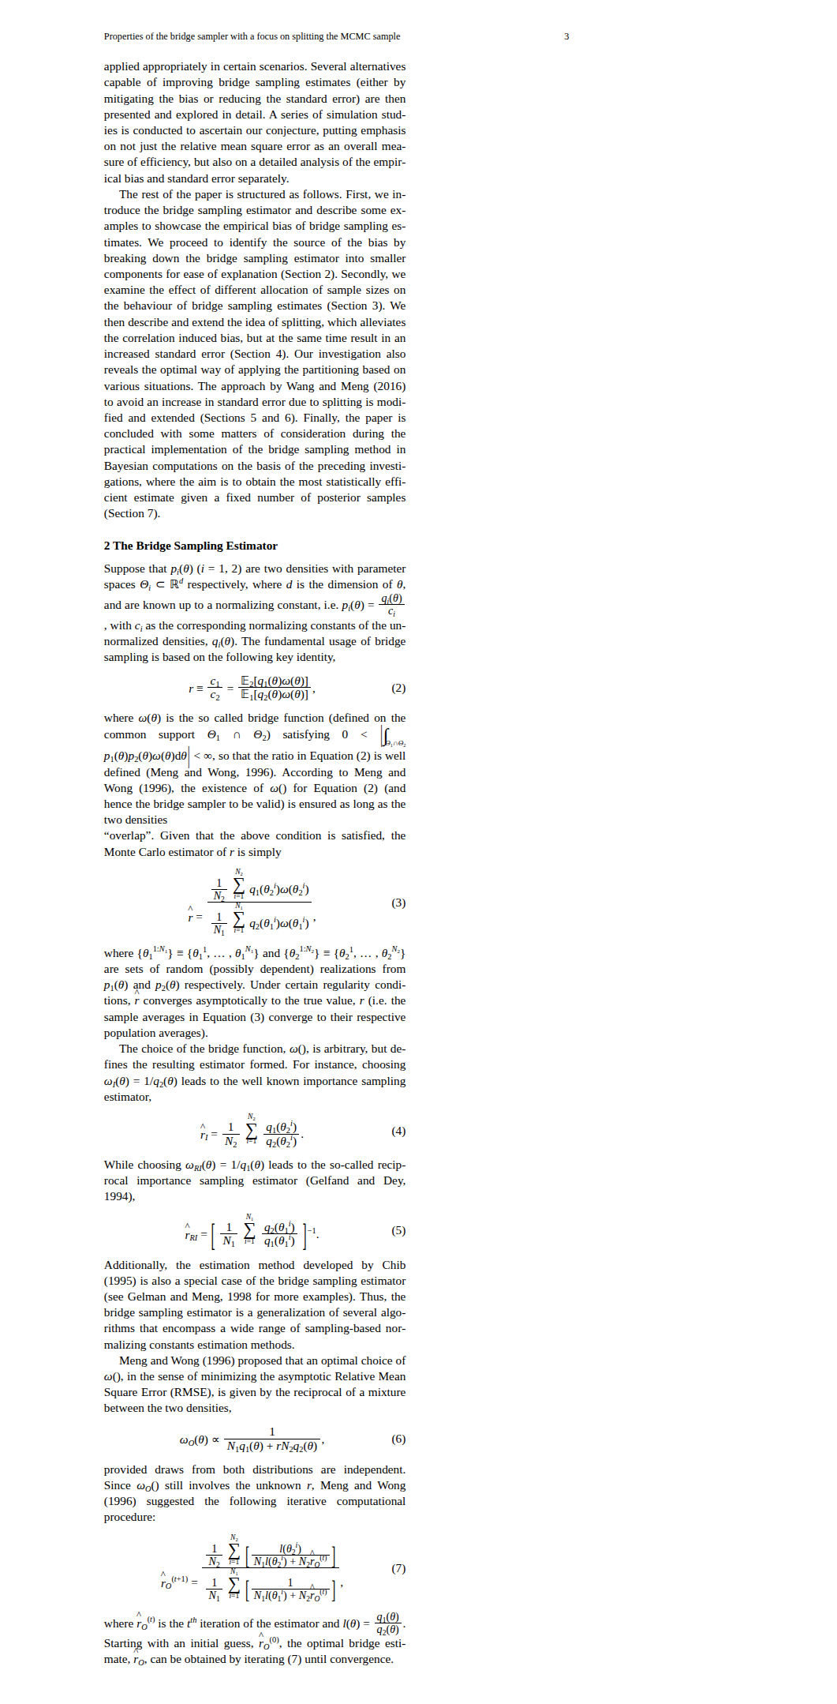Properties of the bridge sampler with a focus on splitting the MCMC sample 3
applied appropriately in certain scenarios. Several alternatives capable of improving bridge sampling estimates (either by mitigating the bias or reducing the standard error) are then presented and explored in detail. A series of simulation studies is conducted to ascertain our conjecture, putting emphasis on not just the relative mean square error as an overall measure of efficiency, but also on a detailed analysis of the empirical bias and standard error separately.
The rest of the paper is structured as follows. First, we introduce the bridge sampling estimator and describe some examples to showcase the empirical bias of bridge sampling estimates. We proceed to identify the source of the bias by breaking down the bridge sampling estimator into smaller components for ease of explanation (Section 2). Secondly, we examine the effect of different allocation of sample sizes on the behaviour of bridge sampling estimates (Section 3). We then describe and extend the idea of splitting, which alleviates the correlation induced bias, but at the same time result in an increased standard error (Section 4). Our investigation also reveals the optimal way of applying the partitioning based on various situations. The approach by Wang and Meng (2016) to avoid an increase in standard error due to splitting is modified and extended (Sections 5 and 6). Finally, the paper is concluded with some matters of consideration during the practical implementation of the bridge sampling method in Bayesian computations on the basis of the preceding investigations, where the aim is to obtain the most statistically efficient estimate given a fixed number of posterior samples (Section 7).
2 The Bridge Sampling Estimator
Suppose that pi(θ) (i = 1, 2) are two densities with parameter spaces Θi ⊂ ℝd respectively, where d is the dimension of θ, and are known up to a normalizing constant, i.e. pi(θ) = qi(θ) ci, with ci as the corresponding normalizing constants of the unnormalized densities, qi(θ). The fundamental usage of bridge sampling is based on the following key identity,
r ≡ c1 c2 = 𝔼2[q1(θ)ω(θ)] 𝔼1[q2(θ)ω(θ)],
(2)
where ω(θ) is the so called bridge function (defined on the common support Θ1 ∩ Θ2) satisfying 0 < |∫Θ1∩Θ2 p1(θ)p2(θ)ω(θ)dθ| < ∞, so that the ratio in Equation (2) is well defined (Meng and Wong, 1996). According to Meng and Wong (1996), the existence of ω() for Equation (2) (and hence the bridge sampler to be valid) is ensured as long as the two densities
“overlap”. Given that the above condition is satisfied, the Monte Carlo estimator of r is simply
^r = 1 N2 N2∑i=1 q1(θ2i)ω(θ2i) 1 N1 N1∑i=1 q2(θ1i)ω(θ1i) ,
(3)
where {θ11:N1} ≡ {θ11, … , θ1N1} and {θ21:N2} ≡ {θ21, … , θ2N2} are sets of random (possibly dependent) realizations from p1(θ) and p2(θ) respectively. Under certain regularity conditions, ^r converges asymptotically to the true value, r (i.e. the sample averages in Equation (3) converge to their respective population averages).
The choice of the bridge function, ω(), is arbitrary, but defines the resulting estimator formed. For instance, choosing ωI(θ) = 1/q2(θ) leads to the well known importance sampling estimator,
^rI = 1 N2 N2∑i=1 q1(θ2i) q2(θ2i).
(4)
While choosing ωRI(θ) = 1/q1(θ) leads to the so-called reciprocal importance sampling estimator (Gelfand and Dey, 1994),
^rRI = [ 1 N1 N1∑i=1 q2(θ1i) q1(θ1i) ]−1.
(5)
Additionally, the estimation method developed by Chib (1995) is also a special case of the bridge sampling estimator (see Gelman and Meng, 1998 for more examples). Thus, the bridge sampling estimator is a generalization of several algorithms that encompass a wide range of sampling-based normalizing constants estimation methods.
Meng and Wong (1996) proposed that an optimal choice of ω(), in the sense of minimizing the asymptotic Relative Mean Square Error (RMSE), is given by the reciprocal of a mixture between the two densities,
ωO(θ) ∝ 1 N1q1(θ) + rN2q2(θ),
(6)
provided draws from both distributions are independent. Since ωO() still involves the unknown r, Meng and Wong (1996) suggested the following iterative computational procedure:
^rO(t+1) = 1 N2 N2∑i=1 [l(θ2i) N1l(θ2i) + N2^rO(t)] 1 N1 N1∑i=1 [1 N1l(θ1i) + N2^rO(t)] ,
(7)
where ^rO(t) is the tth iteration of the estimator and l(θ) = q1(θ) q2(θ). Starting with an initial guess, ^rO(0), the optimal bridge estimate, ^rO, can be obtained by iterating (7) until convergence.